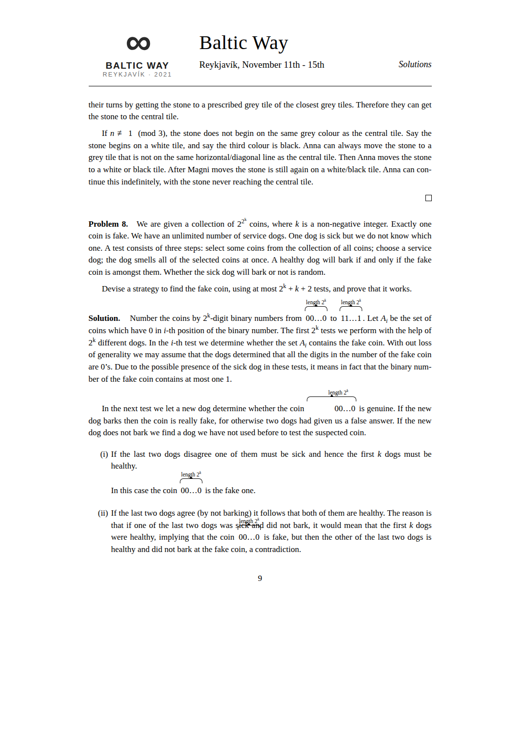∞ BALTIC WAY REYKJAVÍK · 2021
Baltic Way
Reykjavík, November 11th - 15th
Solutions
their turns by getting the stone to a prescribed grey tile of the closest grey tiles. Therefore they can get the stone to the central tile.
If n ≢ 1 (mod 3), the stone does not begin on the same grey colour as the central tile. Say the stone begins on a white tile, and say the third colour is black. Anna can always move the stone to a grey tile that is not on the same horizontal/diagonal line as the central tile. Then Anna moves the stone to a white or black tile. After Magni moves the stone is still again on a white/black tile. Anna can continue this indefinitely, with the stone never reaching the central tile.
Problem 8. We are given a collection of 22k coins, where k is a non-negative integer. Exactly one coin is fake. We have an unlimited number of service dogs. One dog is sick but we do not know which one. A test consists of three steps: select some coins from the collection of all coins; choose a service dog; the dog smells all of the selected coins at once. A healthy dog will bark if and only if the fake coin is amongst them. Whether the sick dog will bark or not is random.
Devise a strategy to find the fake coin, using at most 2k + k + 2 tests, and prove that it works.
Solution. Number the coins by 2k-digit binary numbers from length 2k 00…0 to length 2k 11…1. Let Ai be the set of coins which have 0 in i-th position of the binary number. The first 2k tests we perform with the help of 2k different dogs. In the i-th test we determine whether the set Ai contains the fake coin. With out loss of generality we may assume that the dogs determined that all the digits in the number of the fake coin are 0’s. Due to the possible presence of the sick dog in these tests, it means in fact that the binary number of the fake coin contains at most one 1.
In the next test we let a new dog determine whether the coin length 2k 00…0 is genuine. If the new dog barks then the coin is really fake, for otherwise two dogs had given us a false answer. If the new dog does not bark we find a dog we have not used before to test the suspected coin.
If the last two dogs disagree one of them must be sick and hence the first k dogs must be healthy.
In this case the coin length 2k 00…0 is the fake one.
If the last two dogs agree (by not barking) it follows that both of them are healthy. The reason is that if one of the last two dogs was sick and did not bark, it would mean that the first k dogs were healthy, implying that the coin length 2k 00…0 is fake, but then the other of the last two dogs is healthy and did not bark at the fake coin, a contradiction.
9